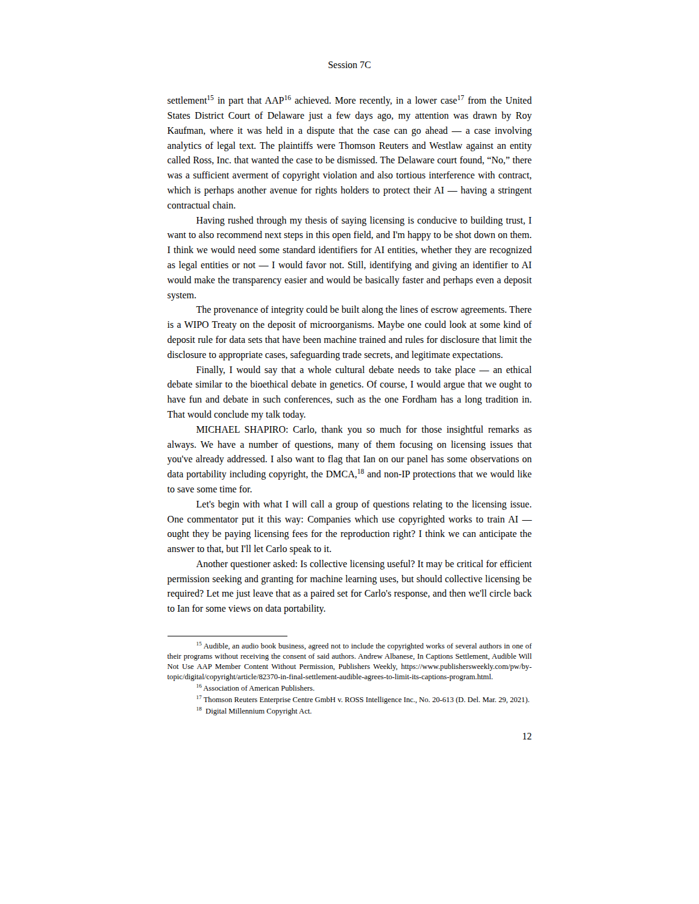Session 7C
settlement15 in part that AAP16 achieved. More recently, in a lower case17 from the United States District Court of Delaware just a few days ago, my attention was drawn by Roy Kaufman, where it was held in a dispute that the case can go ahead — a case involving analytics of legal text. The plaintiffs were Thomson Reuters and Westlaw against an entity called Ross, Inc. that wanted the case to be dismissed. The Delaware court found, “No,” there was a sufficient averment of copyright violation and also tortious interference with contract, which is perhaps another avenue for rights holders to protect their AI — having a stringent contractual chain.
Having rushed through my thesis of saying licensing is conducive to building trust, I want to also recommend next steps in this open field, and I'm happy to be shot down on them. I think we would need some standard identifiers for AI entities, whether they are recognized as legal entities or not — I would favor not. Still, identifying and giving an identifier to AI would make the transparency easier and would be basically faster and perhaps even a deposit system.
The provenance of integrity could be built along the lines of escrow agreements. There is a WIPO Treaty on the deposit of microorganisms. Maybe one could look at some kind of deposit rule for data sets that have been machine trained and rules for disclosure that limit the disclosure to appropriate cases, safeguarding trade secrets, and legitimate expectations.
Finally, I would say that a whole cultural debate needs to take place — an ethical debate similar to the bioethical debate in genetics. Of course, I would argue that we ought to have fun and debate in such conferences, such as the one Fordham has a long tradition in. That would conclude my talk today.
MICHAEL SHAPIRO: Carlo, thank you so much for those insightful remarks as always. We have a number of questions, many of them focusing on licensing issues that you've already addressed. I also want to flag that Ian on our panel has some observations on data portability including copyright, the DMCA,18 and non-IP protections that we would like to save some time for.
Let's begin with what I will call a group of questions relating to the licensing issue. One commentator put it this way: Companies which use copyrighted works to train AI — ought they be paying licensing fees for the reproduction right? I think we can anticipate the answer to that, but I'll let Carlo speak to it.
Another questioner asked: Is collective licensing useful? It may be critical for efficient permission seeking and granting for machine learning uses, but should collective licensing be required? Let me just leave that as a paired set for Carlo's response, and then we'll circle back to Ian for some views on data portability.
15 Audible, an audio book business, agreed not to include the copyrighted works of several authors in one of their programs without receiving the consent of said authors. Andrew Albanese, In Captions Settlement, Audible Will Not Use AAP Member Content Without Permission, Publishers Weekly, https://www.publishersweekly.com/pw/by-topic/digital/copyright/article/82370-in-final-settlement-audible-agrees-to-limit-its-captions-program.html.
16 Association of American Publishers.
17 Thomson Reuters Enterprise Centre GmbH v. ROSS Intelligence Inc., No. 20-613 (D. Del. Mar. 29, 2021).
18 Digital Millennium Copyright Act.
12